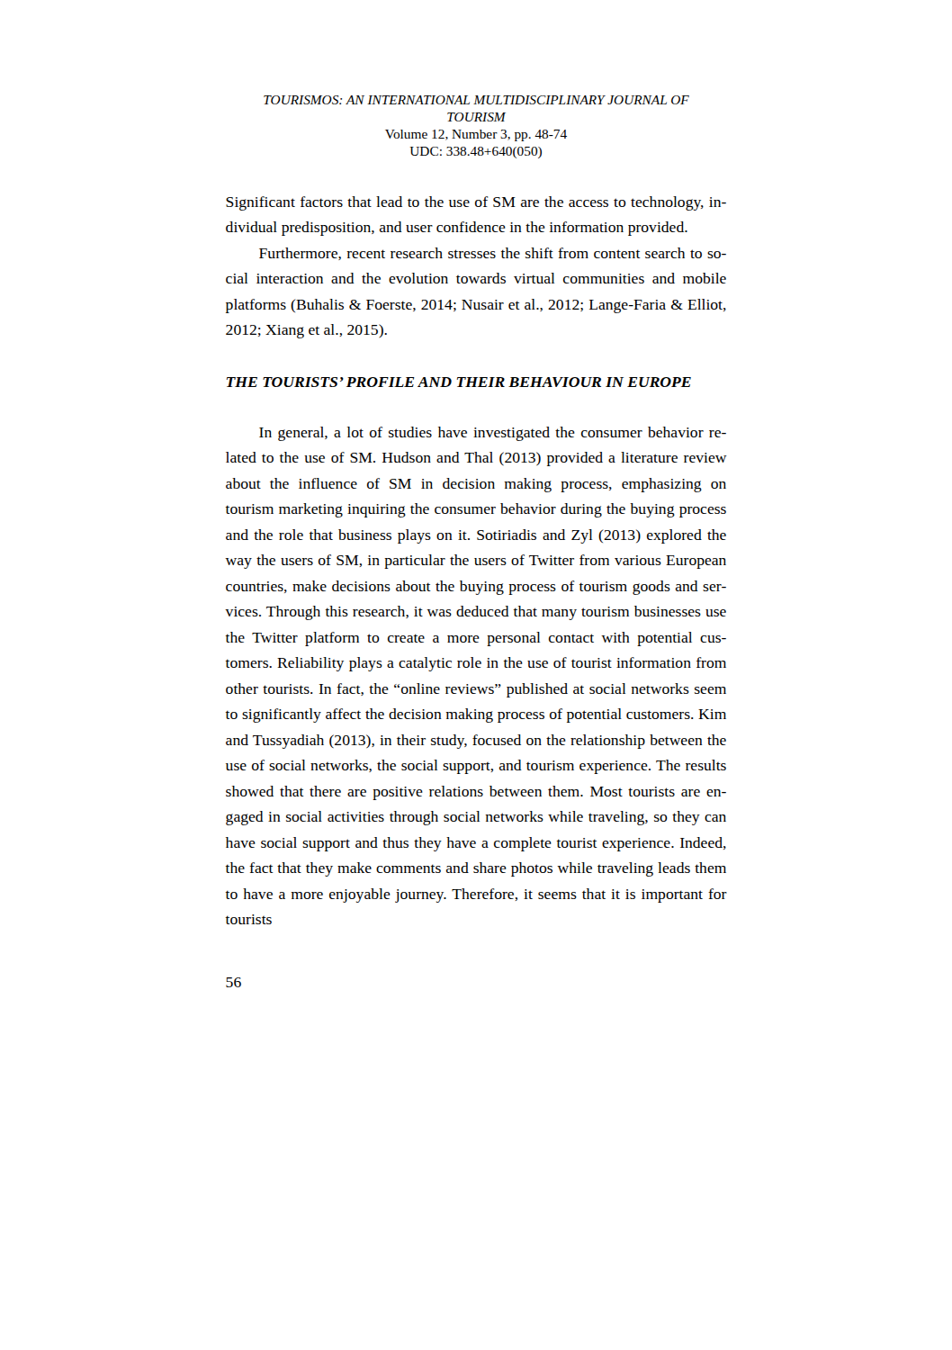TOURISMOS: AN INTERNATIONAL MULTIDISCIPLINARY JOURNAL OF
TOURISM
Volume 12, Number 3, pp. 48-74
UDC: 338.48+640(050)
Significant factors that lead to the use of SM are the access to technology, individual predisposition, and user confidence in the information provided.
Furthermore, recent research stresses the shift from content search to social interaction and the evolution towards virtual communities and mobile platforms (Buhalis & Foerste, 2014; Nusair et al., 2012; Lange-Faria & Elliot, 2012; Xiang et al., 2015).
THE TOURISTS’ PROFILE AND THEIR BEHAVIOUR IN EUROPE
In general, a lot of studies have investigated the consumer behavior related to the use of SM. Hudson and Thal (2013) provided a literature review about the influence of SM in decision making process, emphasizing on tourism marketing inquiring the consumer behavior during the buying process and the role that business plays on it. Sotiriadis and Zyl (2013) explored the way the users of SM, in particular the users of Twitter from various European countries, make decisions about the buying process of tourism goods and services. Through this research, it was deduced that many tourism businesses use the Twitter platform to create a more personal contact with potential customers. Reliability plays a catalytic role in the use of tourist information from other tourists. In fact, the “online reviews” published at social networks seem to significantly affect the decision making process of potential customers. Kim and Tussyadiah (2013), in their study, focused on the relationship between the use of social networks, the social support, and tourism experience. The results showed that there are positive relations between them. Most tourists are engaged in social activities through social networks while traveling, so they can have social support and thus they have a complete tourist experience. Indeed, the fact that they make comments and share photos while traveling leads them to have a more enjoyable journey. Therefore, it seems that it is important for tourists
56